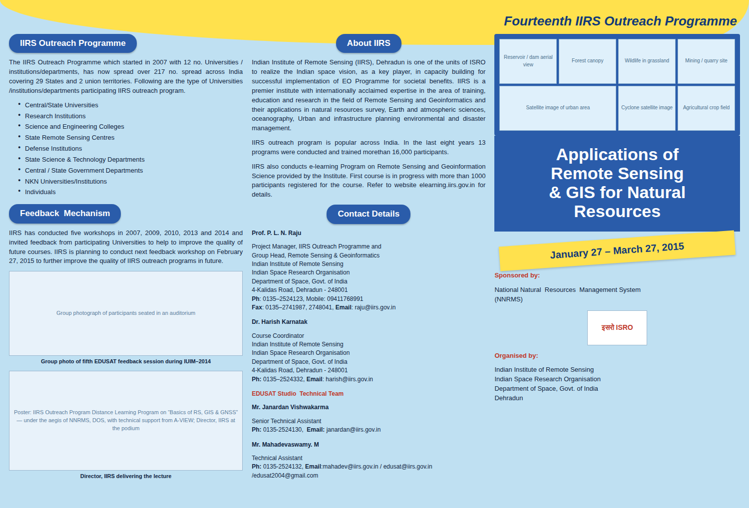Fourteenth IIRS Outreach Programme
IIRS Outreach Programme
The IIRS Outreach Programme which started in 2007 with 12 no. Universities / institutions/departments, has now spread over 217 no. spread across India covering 29 States and 2 union territories. Following are the type of Universities /institutions/departments participating IIRS outreach program.
Central/State Universities
Research Institutions
Science and Engineering Colleges
State Remote Sensing Centres
Defense Institutions
State Science & Technology Departments
Central / State Government Departments
NKN Universities/Institutions
Individuals
Feedback Mechanism
IIRS has conducted five workshops in 2007, 2009, 2010, 2013 and 2014 and invited feedback from participating Universities to help to improve the quality of future courses. IIRS is planning to conduct next feedback workshop on February 27, 2015 to further improve the quality of IIRS outreach programs in future.
Group photograph of participants seated in an auditorium
Group photo of fifth EDUSAT feedback session during IUIM–2014
Poster: IIRS Outreach Program Distance Learning Program on “Basics of RS, GIS & GNSS” — under the aegis of NNRMS, DOS, with technical support from A-VIEW; Director, IIRS at the podium
Director, IIRS delivering the lecture
About IIRS
Indian Institute of Remote Sensing (IIRS), Dehradun is one of the units of ISRO to realize the Indian space vision, as a key player, in capacity building for successful implementation of EO Programme for societal benefits. IIRS is a premier institute with internationally acclaimed expertise in the area of training, education and research in the field of Remote Sensing and Geoinformatics and their applications in natural resources survey, Earth and atmospheric sciences, oceanography, Urban and infrastructure planning environmental and disaster management.
IIRS outreach program is popular across India. In the last eight years 13 programs were conducted and trained morethan 16,000 participants.
IIRS also conducts e-learning Program on Remote Sensing and Geoinformation Science provided by the Institute. First course is in progress with more than 1000 participants registered for the course. Refer to website elearning.iirs.gov.in for details.
Contact Details
Prof. P. L. N. Raju
Project Manager, IIRS Outreach Programme and
Group Head, Remote Sensing & Geoinformatics
Indian Institute of Remote Sensing
Indian Space Research Organisation
Department of Space, Govt. of India
4-Kalidas Road, Dehradun - 248001
Ph: 0135–2524123, Mobile: 09411768991
Fax: 0135–2741987, 2748041, Email: raju@iirs.gov.in
Dr. Harish Karnatak
Course Coordinator
Indian Institute of Remote Sensing
Indian Space Research Organisation
Department of Space, Govt. of India
4-Kalidas Road, Dehradun - 248001
Ph: 0135–2524332, Email: harish@iirs.gov.in
EDUSAT Studio Technical Team
Mr. Janardan Vishwakarma
Senior Technical Assistant
Ph: 0135-2524130, Email: janardan@iirs.gov.in
Mr. Mahadevaswamy. M
Technical Assistant
Ph: 0135-2524132, Email:mahadev@iirs.gov.in / edusat@iirs.gov.in
/edusat2004@gmail.com
Reservoir / dam aerial view
Forest canopy
Wildlife in grassland
Mining / quarry site
Satellite image of urban area
Cyclone satellite image
Agricultural crop field
Applications of
Remote Sensing
& GIS for Natural
Resources
January 27 – March 27, 2015
Sponsored by:
National Natural Resources Management System
(NNRMS)
इसरो ISRO
Organised by:
Indian Institute of Remote Sensing
Indian Space Research Organisation
Department of Space, Govt. of India
Dehradun